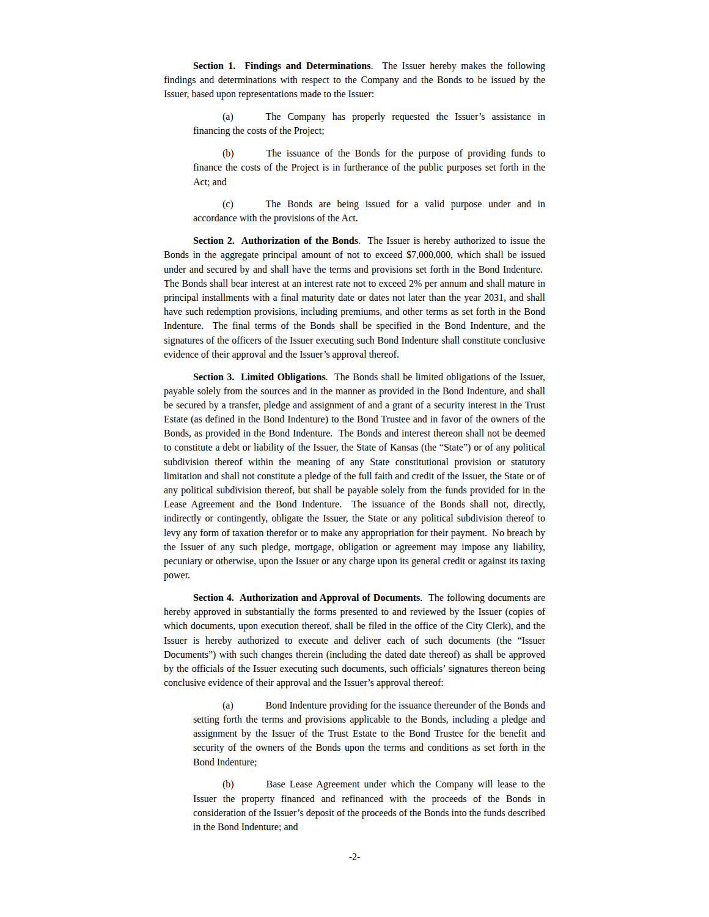Section 1. Findings and Determinations. The Issuer hereby makes the following findings and determinations with respect to the Company and the Bonds to be issued by the Issuer, based upon representations made to the Issuer:
(a) The Company has properly requested the Issuer’s assistance in financing the costs of the Project;
(b) The issuance of the Bonds for the purpose of providing funds to finance the costs of the Project is in furtherance of the public purposes set forth in the Act; and
(c) The Bonds are being issued for a valid purpose under and in accordance with the provisions of the Act.
Section 2. Authorization of the Bonds. The Issuer is hereby authorized to issue the Bonds in the aggregate principal amount of not to exceed $7,000,000, which shall be issued under and secured by and shall have the terms and provisions set forth in the Bond Indenture. The Bonds shall bear interest at an interest rate not to exceed 2% per annum and shall mature in principal installments with a final maturity date or dates not later than the year 2031, and shall have such redemption provisions, including premiums, and other terms as set forth in the Bond Indenture. The final terms of the Bonds shall be specified in the Bond Indenture, and the signatures of the officers of the Issuer executing such Bond Indenture shall constitute conclusive evidence of their approval and the Issuer’s approval thereof.
Section 3. Limited Obligations. The Bonds shall be limited obligations of the Issuer, payable solely from the sources and in the manner as provided in the Bond Indenture, and shall be secured by a transfer, pledge and assignment of and a grant of a security interest in the Trust Estate (as defined in the Bond Indenture) to the Bond Trustee and in favor of the owners of the Bonds, as provided in the Bond Indenture. The Bonds and interest thereon shall not be deemed to constitute a debt or liability of the Issuer, the State of Kansas (the “State”) or of any political subdivision thereof within the meaning of any State constitutional provision or statutory limitation and shall not constitute a pledge of the full faith and credit of the Issuer, the State or of any political subdivision thereof, but shall be payable solely from the funds provided for in the Lease Agreement and the Bond Indenture. The issuance of the Bonds shall not, directly, indirectly or contingently, obligate the Issuer, the State or any political subdivision thereof to levy any form of taxation therefor or to make any appropriation for their payment. No breach by the Issuer of any such pledge, mortgage, obligation or agreement may impose any liability, pecuniary or otherwise, upon the Issuer or any charge upon its general credit or against its taxing power.
Section 4. Authorization and Approval of Documents. The following documents are hereby approved in substantially the forms presented to and reviewed by the Issuer (copies of which documents, upon execution thereof, shall be filed in the office of the City Clerk), and the Issuer is hereby authorized to execute and deliver each of such documents (the “Issuer Documents”) with such changes therein (including the dated date thereof) as shall be approved by the officials of the Issuer executing such documents, such officials’ signatures thereon being conclusive evidence of their approval and the Issuer’s approval thereof:
(a) Bond Indenture providing for the issuance thereunder of the Bonds and setting forth the terms and provisions applicable to the Bonds, including a pledge and assignment by the Issuer of the Trust Estate to the Bond Trustee for the benefit and security of the owners of the Bonds upon the terms and conditions as set forth in the Bond Indenture;
(b) Base Lease Agreement under which the Company will lease to the Issuer the property financed and refinanced with the proceeds of the Bonds in consideration of the Issuer’s deposit of the proceeds of the Bonds into the funds described in the Bond Indenture; and
-2-